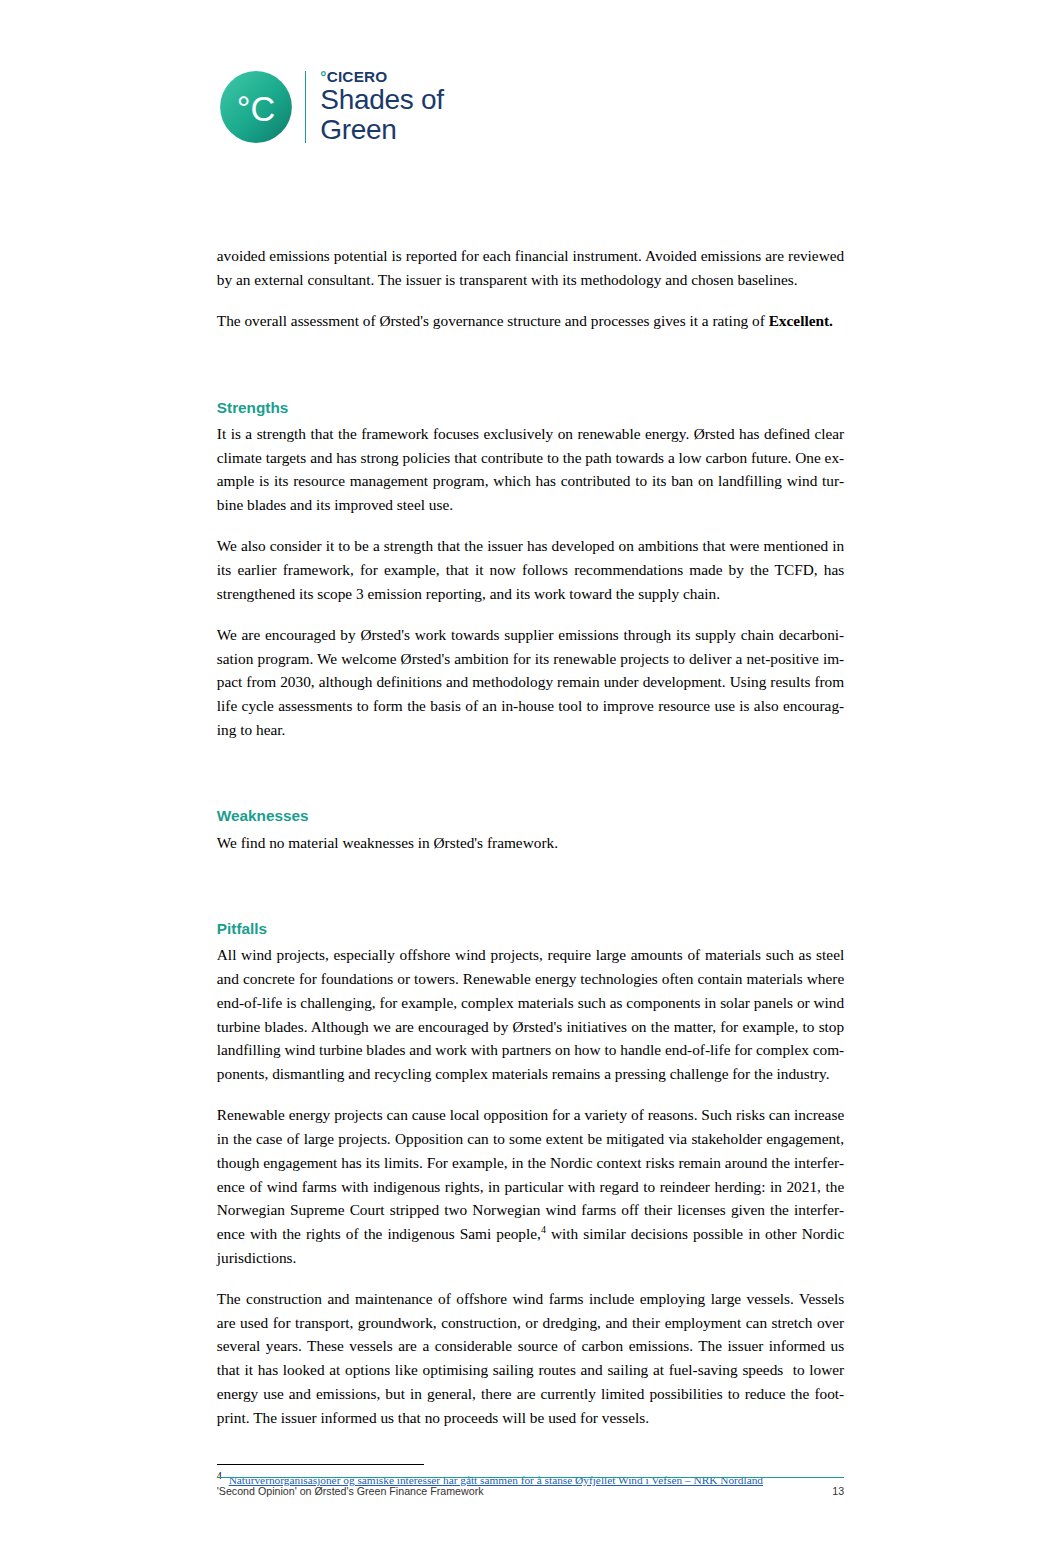°C
°CICERO
Shades of
Green
avoided emissions potential is reported for each financial instrument. Avoided emissions are reviewed by an external consultant. The issuer is transparent with its methodology and chosen baselines.
The overall assessment of Ørsted's governance structure and processes gives it a rating of Excellent.
Strengths
It is a strength that the framework focuses exclusively on renewable energy. Ørsted has defined clear climate targets and has strong policies that contribute to the path towards a low carbon future. One example is its resource management program, which has contributed to its ban on landfilling wind turbine blades and its improved steel use.
We also consider it to be a strength that the issuer has developed on ambitions that were mentioned in its earlier framework, for example, that it now follows recommendations made by the TCFD, has strengthened its scope 3 emission reporting, and its work toward the supply chain.
We are encouraged by Ørsted's work towards supplier emissions through its supply chain decarbonisation program. We welcome Ørsted's ambition for its renewable projects to deliver a net-positive impact from 2030, although definitions and methodology remain under development. Using results from life cycle assessments to form the basis of an in-house tool to improve resource use is also encouraging to hear.
Weaknesses
We find no material weaknesses in Ørsted's framework.
Pitfalls
All wind projects, especially offshore wind projects, require large amounts of materials such as steel and concrete for foundations or towers. Renewable energy technologies often contain materials where end-of-life is challenging, for example, complex materials such as components in solar panels or wind turbine blades. Although we are encouraged by Ørsted's initiatives on the matter, for example, to stop landfilling wind turbine blades and work with partners on how to handle end-of-life for complex components, dismantling and recycling complex materials remains a pressing challenge for the industry.
Renewable energy projects can cause local opposition for a variety of reasons. Such risks can increase in the case of large projects. Opposition can to some extent be mitigated via stakeholder engagement, though engagement has its limits. For example, in the Nordic context risks remain around the interference of wind farms with indigenous rights, in particular with regard to reindeer herding: in 2021, the Norwegian Supreme Court stripped two Norwegian wind farms off their licenses given the interference with the rights of the indigenous Sami people,4 with similar decisions possible in other Nordic jurisdictions.
The construction and maintenance of offshore wind farms include employing large vessels. Vessels are used for transport, groundwork, construction, or dredging, and their employment can stretch over several years. These vessels are a considerable source of carbon emissions. The issuer informed us that it has looked at options like optimising sailing routes and sailing at fuel-saving speeds to lower energy use and emissions, but in general, there are currently limited possibilities to reduce the footprint. The issuer informed us that no proceeds will be used for vessels.
4 Naturvernorganisasjoner og samiske interesser har gått sammen for å stanse Øyfjellet Wind i Vefsen – NRK Nordland
'Second Opinion' on Ørsted's Green Finance Framework 13